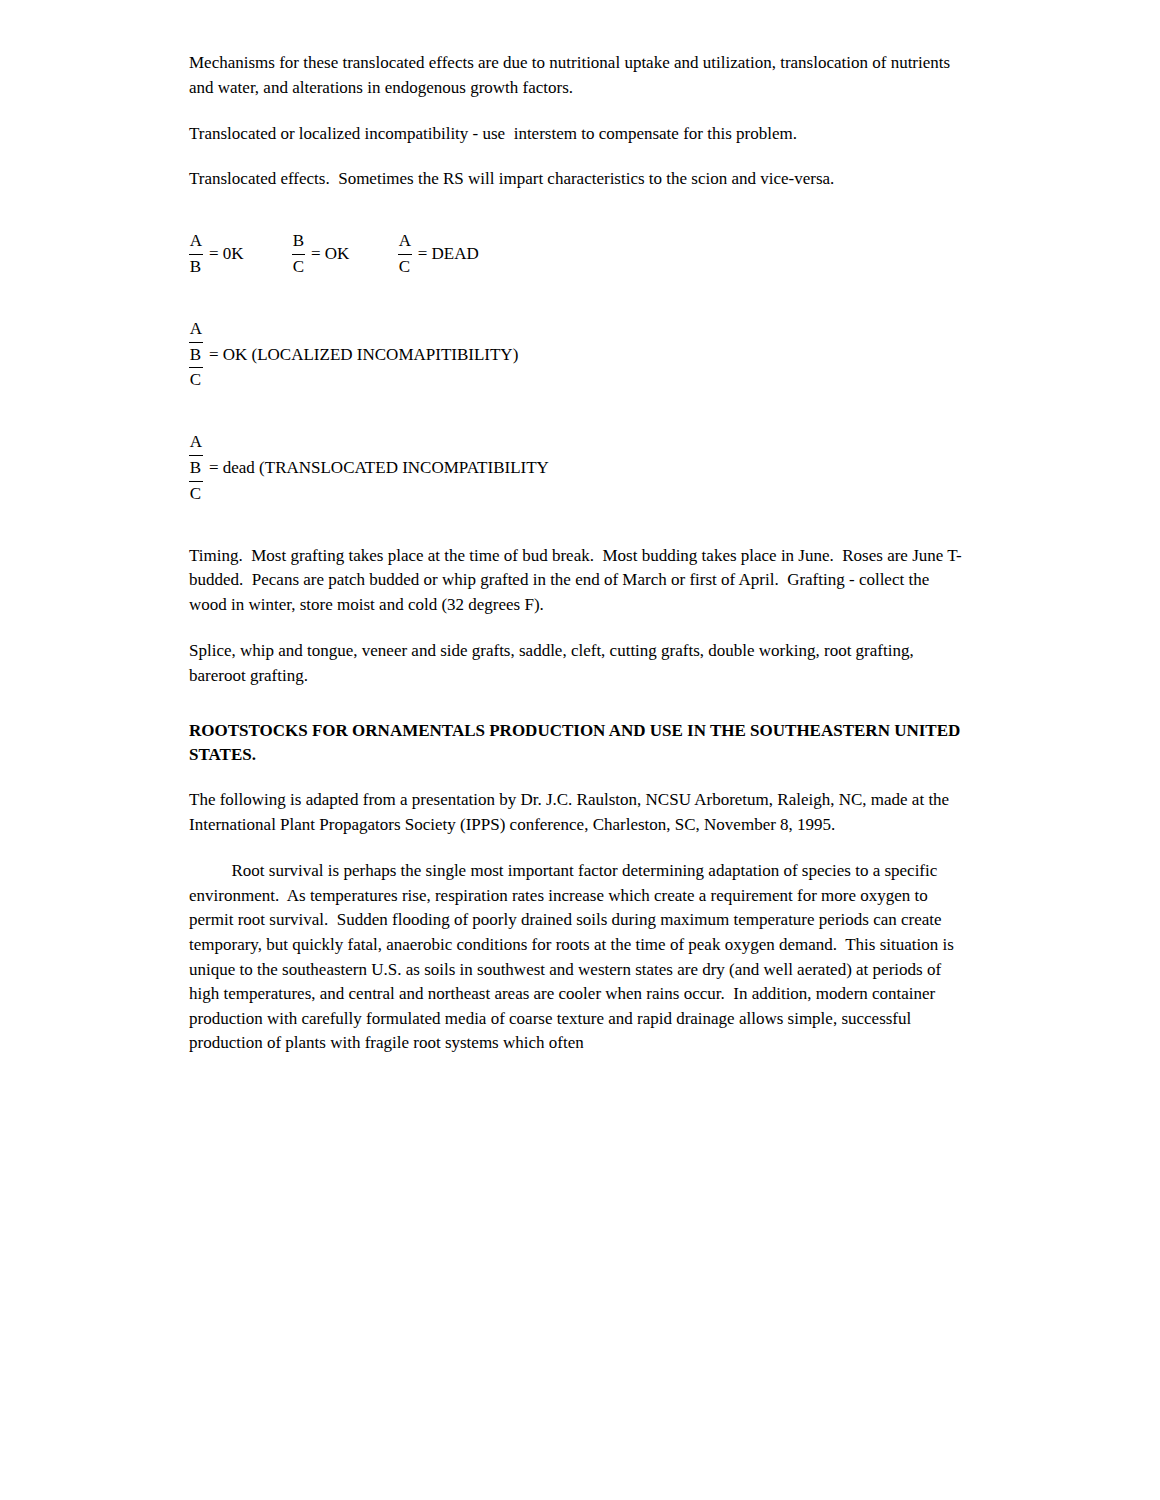Mechanisms for these translocated effects are due to nutritional uptake and utilization, translocation of nutrients and water, and alterations in endogenous growth factors.
Translocated or localized incompatibility - use interstem to compensate for this problem.
Translocated effects. Sometimes the RS will impart characteristics to the scion and vice-versa.
| A B | = 0K | B C | = OK | A C | = DEAD |
| A B C | = OK (LOCALIZED INCOMAPITIBILITY) |
| A B C | = dead (TRANSLOCATED INCOMPATIBILITY |
Timing. Most grafting takes place at the time of bud break. Most budding takes place in June. Roses are June T-budded. Pecans are patch budded or whip grafted in the end of March or first of April. Grafting - collect the wood in winter, store moist and cold (32 degrees F).
Splice, whip and tongue, veneer and side grafts, saddle, cleft, cutting grafts, double working, root grafting, bareroot grafting.
Rootstocks for ornamentals production and use in the southeastern United States.
The following is adapted from a presentation by Dr. J.C. Raulston, NCSU Arboretum, Raleigh, NC, made at the International Plant Propagators Society (IPPS) conference, Charleston, SC, November 8, 1995.
Root survival is perhaps the single most important factor determining adaptation of species to a specific environment. As temperatures rise, respiration rates increase which create a requirement for more oxygen to permit root survival. Sudden flooding of poorly drained soils during maximum temperature periods can create temporary, but quickly fatal, anaerobic conditions for roots at the time of peak oxygen demand. This situation is unique to the southeastern U.S. as soils in southwest and western states are dry (and well aerated) at periods of high temperatures, and central and northeast areas are cooler when rains occur. In addition, modern container production with carefully formulated media of coarse texture and rapid drainage allows simple, successful production of plants with fragile root systems which often